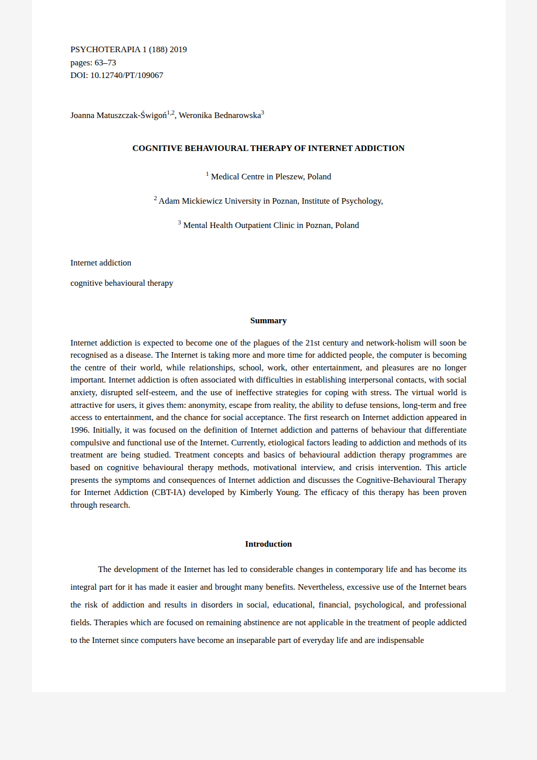PSYCHOTERAPIA 1 (188) 2019
pages: 63–73
DOI: 10.12740/PT/109067
Joanna Matuszczak-Świgoń1,2, Weronika Bednarowska3
Cognitive behavioural therapy of internet addiction
1 Medical Centre in Pleszew, Poland
2 Adam Mickiewicz University in Poznan, Institute of Psychology,
3 Mental Health Outpatient Clinic in Poznan, Poland
Internet addiction
cognitive behavioural therapy
Summary
Internet addiction is expected to become one of the plagues of the 21st century and network-holism will soon be recognised as a disease. The Internet is taking more and more time for addicted people, the computer is becoming the centre of their world, while relationships, school, work, other entertainment, and pleasures are no longer important. Internet addiction is often associated with difficulties in establishing interpersonal contacts, with social anxiety, disrupted self-esteem, and the use of ineffective strategies for coping with stress. The virtual world is attractive for users, it gives them: anonymity, escape from reality, the ability to defuse tensions, long-term and free access to entertainment, and the chance for social acceptance. The first research on Internet addiction appeared in 1996. Initially, it was focused on the definition of Internet addiction and patterns of behaviour that differentiate compulsive and functional use of the Internet. Currently, etiological factors leading to addiction and methods of its treatment are being studied. Treatment concepts and basics of behavioural addiction therapy programmes are based on cognitive behavioural therapy methods, motivational interview, and crisis intervention. This article presents the symptoms and consequences of Internet addiction and discusses the Cognitive-Behavioural Therapy for Internet Addiction (CBT-IA) developed by Kimberly Young. The efficacy of this therapy has been proven through research.
Introduction
The development of the Internet has led to considerable changes in contemporary life and has become its integral part for it has made it easier and brought many benefits. Nevertheless, excessive use of the Internet bears the risk of addiction and results in disorders in social, educational, financial, psychological, and professional fields. Therapies which are focused on remaining abstinence are not applicable in the treatment of people addicted to the Internet since computers have become an inseparable part of everyday life and are indispensable